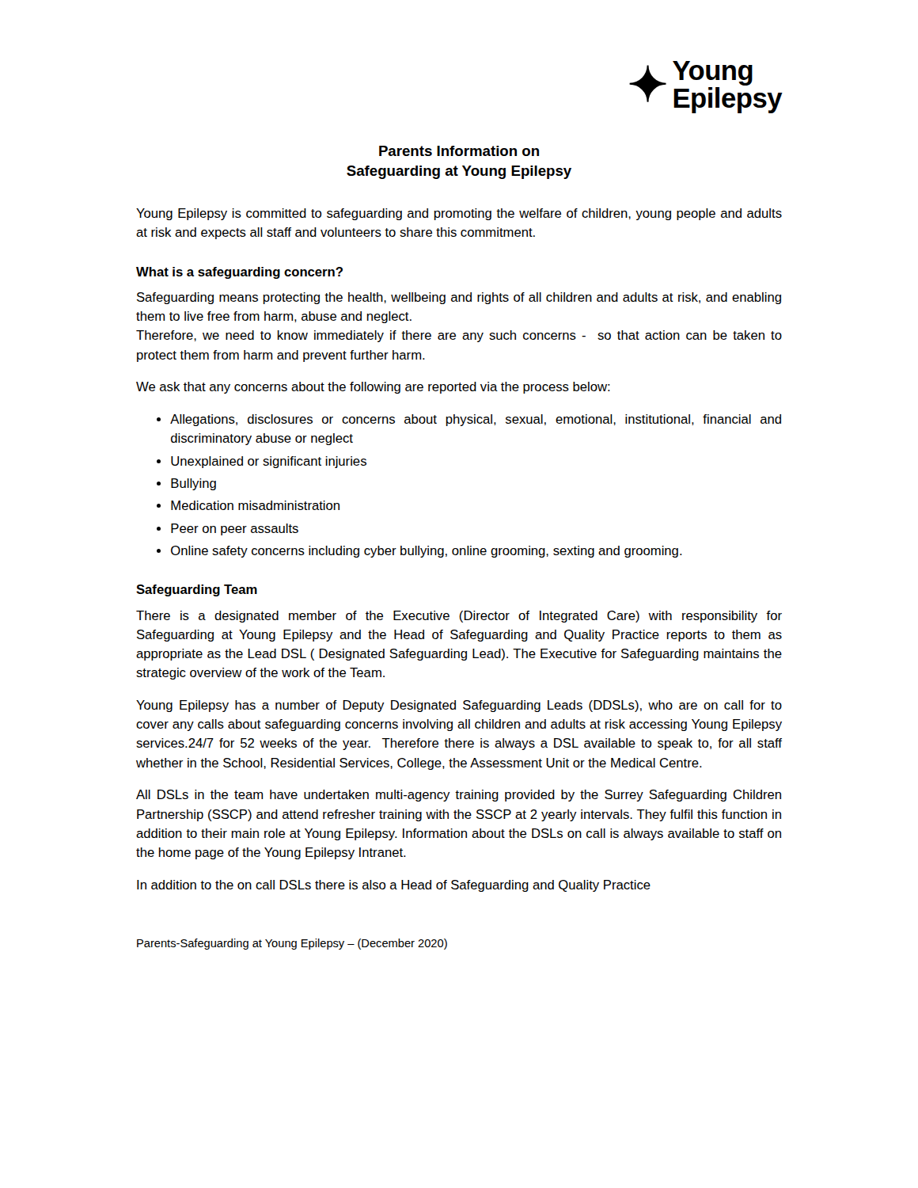✦
Young Epilepsy
Parents Information on
Safeguarding at Young Epilepsy
Young Epilepsy is committed to safeguarding and promoting the welfare of children, young people and adults at risk and expects all staff and volunteers to share this commitment.
What is a safeguarding concern?
Safeguarding means protecting the health, wellbeing and rights of all children and adults at risk, and enabling them to live free from harm, abuse and neglect.
Therefore, we need to know immediately if there are any such concerns - so that action can be taken to protect them from harm and prevent further harm.
We ask that any concerns about the following are reported via the process below:
Allegations, disclosures or concerns about physical, sexual, emotional, institutional, financial and discriminatory abuse or neglect
Unexplained or significant injuries
Bullying
Medication misadministration
Peer on peer assaults
Online safety concerns including cyber bullying, online grooming, sexting and grooming.
Safeguarding Team
There is a designated member of the Executive (Director of Integrated Care) with responsibility for Safeguarding at Young Epilepsy and the Head of Safeguarding and Quality Practice reports to them as appropriate as the Lead DSL ( Designated Safeguarding Lead). The Executive for Safeguarding maintains the strategic overview of the work of the Team.
Young Epilepsy has a number of Deputy Designated Safeguarding Leads (DDSLs), who are on call for to cover any calls about safeguarding concerns involving all children and adults at risk accessing Young Epilepsy services.24/7 for 52 weeks of the year. Therefore there is always a DSL available to speak to, for all staff whether in the School, Residential Services, College, the Assessment Unit or the Medical Centre.
All DSLs in the team have undertaken multi-agency training provided by the Surrey Safeguarding Children Partnership (SSCP) and attend refresher training with the SSCP at 2 yearly intervals. They fulfil this function in addition to their main role at Young Epilepsy. Information about the DSLs on call is always available to staff on the home page of the Young Epilepsy Intranet.
In addition to the on call DSLs there is also a Head of Safeguarding and Quality Practice
Parents-Safeguarding at Young Epilepsy – (December 2020)